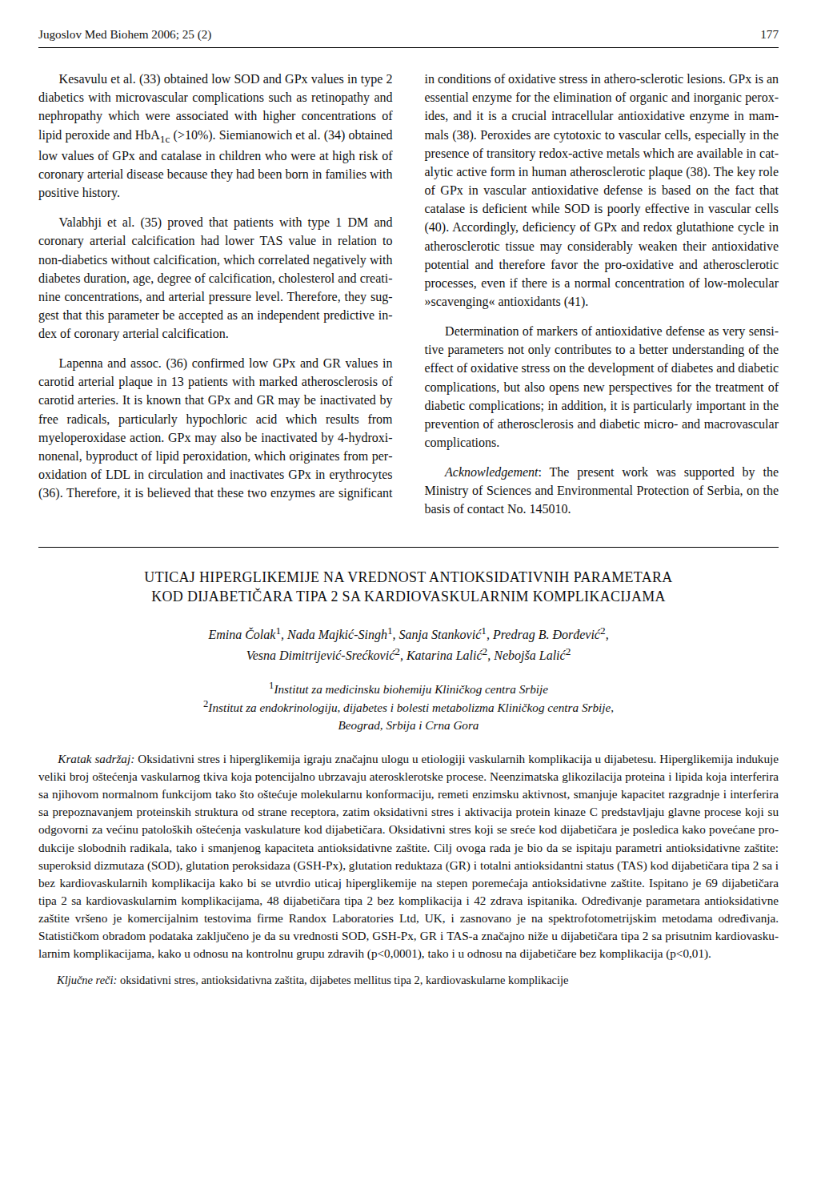Jugoslov Med Biohem 2006; 25 (2) 177
Kesavulu et al. (33) obtained low SOD and GPx values in type 2 diabetics with microvascular complications such as retinopathy and nephropathy which were associated with higher concentrations of lipid peroxide and HbA1c (>10%). Siemianowich et al. (34) obtained low values of GPx and catalase in children who were at high risk of coronary arterial disease because they had been born in families with positive history.
Valabhji et al. (35) proved that patients with type 1 DM and coronary arterial calcification had lower TAS value in relation to non-diabetics without calcification, which correlated negatively with diabetes duration, age, degree of calcification, cholesterol and creatinine concentrations, and arterial pressure level. Therefore, they suggest that this parameter be accepted as an independent predictive index of coronary arterial calcification.
Lapenna and assoc. (36) confirmed low GPx and GR values in carotid arterial plaque in 13 patients with marked atherosclerosis of carotid arteries. It is known that GPx and GR may be inactivated by free radicals, particularly hypochloric acid which results from myeloperoxidase action. GPx may also be inactivated by 4-hydroxinonenal, byproduct of lipid peroxidation, which originates from peroxidation of LDL in circulation and inactivates GPx in erythrocytes (36). Therefore, it is believed that these two enzymes are significant in conditions of oxidative stress in athero-sclerotic lesions. GPx is an essential enzyme for the elimination of organic and inorganic peroxides, and it is a crucial intracellular antioxidative enzyme in mammals (38). Peroxides are cytotoxic to vascular cells, especially in the presence of transitory redox-active metals which are available in catalytic active form in human atherosclerotic plaque (38). The key role of GPx in vascular antioxidative defense is based on the fact that catalase is deficient while SOD is poorly effective in vascular cells (40). Accordingly, deficiency of GPx and redox glutathione cycle in atherosclerotic tissue may considerably weaken their antioxidative potential and therefore favor the pro-oxidative and atherosclerotic processes, even if there is a normal concentration of low-molecular »scavenging« antioxidants (41).
Determination of markers of antioxidative defense as very sensitive parameters not only contributes to a better understanding of the effect of oxidative stress on the development of diabetes and diabetic complications, but also opens new perspectives for the treatment of diabetic complications; in addition, it is particularly important in the prevention of atherosclerosis and diabetic micro- and macrovascular complications.
Acknowledgement: The present work was supported by the Ministry of Sciences and Environmental Protection of Serbia, on the basis of contact No. 145010.
UTICAJ HIPERGLIKEMIJE NA VREDNOST ANTIOKSIDATIVNIH PARAMETARA
KOD DIJABETIČARA TIPA 2 SA KARDIOVASKULARNIM KOMPLIKACIJAMA
Emina Čolak1, Nada Majkić-Singh1, Sanja Stanković1, Predrag B. Đorđević2,
Vesna Dimitrijević-Srećković2, Katarina Lalić2, Nebojša Lalić2
1Institut za medicinsku biohemiju Kliničkog centra Srbije
2Institut za endokrinologiju, dijabetes i bolesti metabolizma Kliničkog centra Srbije,
Beograd, Srbija i Crna Gora
Kratak sadržaj: Oksidativni stres i hiperglikemija igraju značajnu ulogu u etiologiji vaskularnih komplikacija u dijabetesu. Hiperglikemija indukuje veliki broj oštećenja vaskularnog tkiva koja potencijalno ubrzavaju aterosklerotske procese. Neenzimatska glikozilacija proteina i lipida koja interferira sa njihovom normalnom funkcijom tako što oštećuje molekularnu konformaciju, remeti enzimsku aktivnost, smanjuje kapacitet razgradnje i interferira sa prepoznavanjem proteinskih struktura od strane receptora, zatim oksidativni stres i aktivacija protein kinaze C predstavljaju glavne procese koji su odgovorni za većinu patoloških oštećenja vaskulature kod dijabetičara. Oksidativni stres koji se sreće kod dijabetičara je posledica kako povećane produkcije slobodnih radikala, tako i smanjenog kapaciteta antioksidativne zaštite. Cilj ovoga rada je bio da se ispitaju parametri antioksidativne zaštite: superoksid dizmutaza (SOD), glutation peroksidaza (GSH-Px), glutation reduktaza (GR) i totalni antioksidantni status (TAS) kod dijabetičara tipa 2 sa i bez kardiovaskularnih komplikacija kako bi se utvrdio uticaj hiperglikemije na stepen poremećaja antioksidativne zaštite. Ispitano je 69 dijabetičara tipa 2 sa kardiovaskularnim komplikacijama, 48 dijabetičara tipa 2 bez komplikacija i 42 zdrava ispitanika. Određivanje parametara antioksidativne zaštite vršeno je komercijalnim testovima firme Randox Laboratories Ltd, UK, i zasnovano je na spektrofotometrijskim metodama određivanja. Statističkom obradom podataka zaključeno je da su vrednosti SOD, GSH-Px, GR i TAS-a značajno niže u dijabetičara tipa 2 sa prisutnim kardiovaskularnim komplikacijama, kako u odnosu na kontrolnu grupu zdravih (p<0,0001), tako i u odnosu na dijabetičare bez komplikacija (p<0,01).
Ključne reči: oksidativni stres, antioksidativna zaštita, dijabetes mellitus tipa 2, kardiovaskularne komplikacije